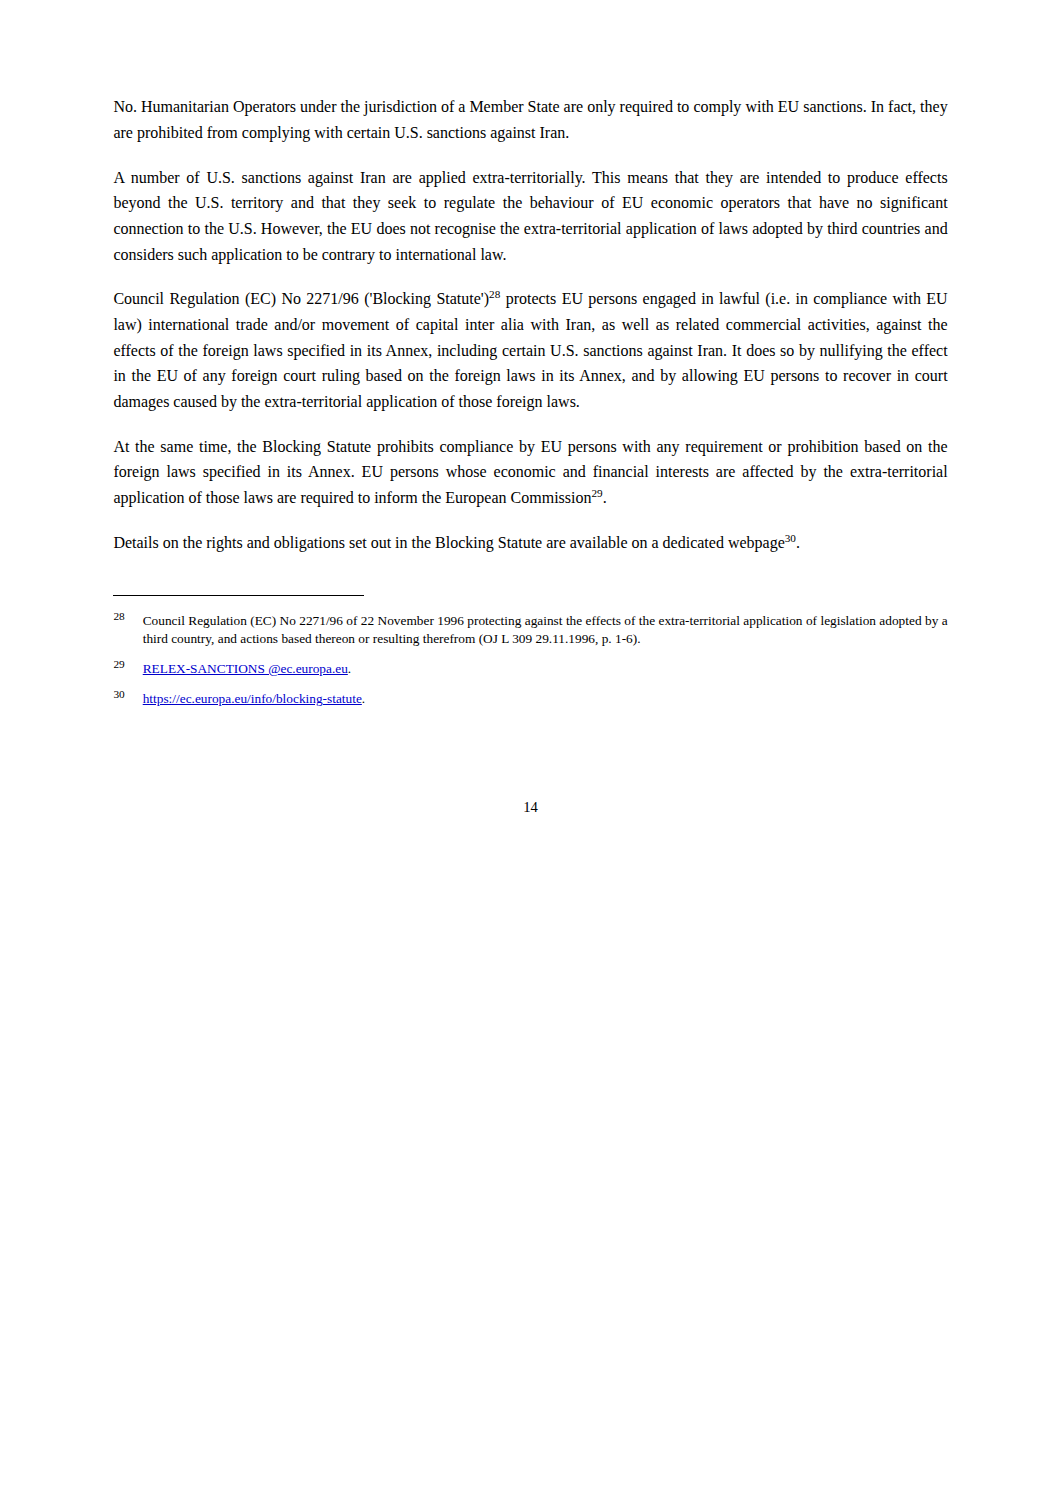No. Humanitarian Operators under the jurisdiction of a Member State are only required to comply with EU sanctions. In fact, they are prohibited from complying with certain U.S. sanctions against Iran.
A number of U.S. sanctions against Iran are applied extra-territorially. This means that they are intended to produce effects beyond the U.S. territory and that they seek to regulate the behaviour of EU economic operators that have no significant connection to the U.S. However, the EU does not recognise the extra-territorial application of laws adopted by third countries and considers such application to be contrary to international law.
Council Regulation (EC) No 2271/96 ('Blocking Statute')28 protects EU persons engaged in lawful (i.e. in compliance with EU law) international trade and/or movement of capital inter alia with Iran, as well as related commercial activities, against the effects of the foreign laws specified in its Annex, including certain U.S. sanctions against Iran. It does so by nullifying the effect in the EU of any foreign court ruling based on the foreign laws in its Annex, and by allowing EU persons to recover in court damages caused by the extra-territorial application of those foreign laws.
At the same time, the Blocking Statute prohibits compliance by EU persons with any requirement or prohibition based on the foreign laws specified in its Annex. EU persons whose economic and financial interests are affected by the extra-territorial application of those laws are required to inform the European Commission29.
Details on the rights and obligations set out in the Blocking Statute are available on a dedicated webpage30.
28
Council Regulation (EC) No 2271/96 of 22 November 1996 protecting against the effects of the extra-territorial application of legislation adopted by a third country, and actions based thereon or resulting therefrom (OJ L 309 29.11.1996, p. 1-6).
29
RELEX-SANCTIONS @ec.europa.eu.
30
https://ec.europa.eu/info/blocking-statute.
14